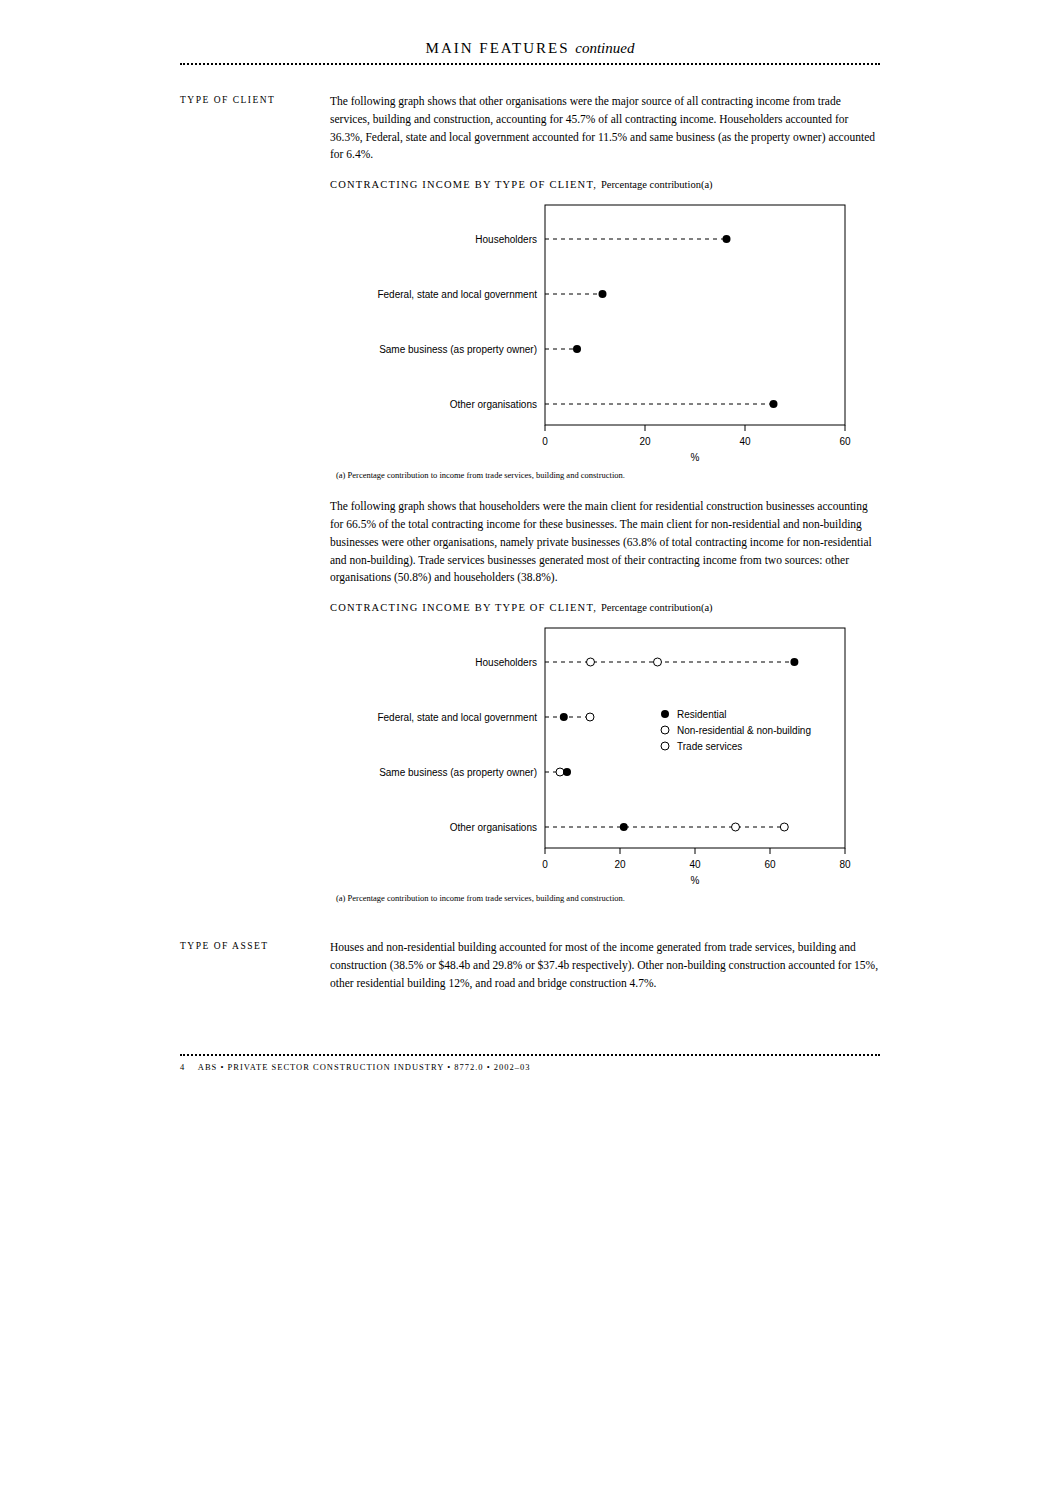MAIN FEATURES continued
TYPE OF CLIENT
The following graph shows that other organisations were the major source of all contracting income from trade services, building and construction, accounting for 45.7% of all contracting income. Householders accounted for 36.3%, Federal, state and local government accounted for 11.5% and same business (as the property owner) accounted for 6.4%.
CONTRACTING INCOME BY TYPE OF CLIENT, Percentage contribution(a)
Householders Federal, state and local government Same business (as property owner) Other organisations 0 20 40 60 %
(a) Percentage contribution to income from trade services, building and construction.
The following graph shows that householders were the main client for residential construction businesses accounting for 66.5% of the total contracting income for these businesses. The main client for non-residential and non-building businesses were other organisations, namely private businesses (63.8% of total contracting income for non-residential and non-building). Trade services businesses generated most of their contracting income from two sources: other organisations (50.8%) and householders (38.8%).
CONTRACTING INCOME BY TYPE OF CLIENT, Percentage contribution(a)
Householders Federal, state and local government Same business (as property owner) Other organisations scale: x = 200 + value/80*300 (3.75 px per %) Residential Non-residential & non-building Trade services 0 20 40 60 80 %
(a) Percentage contribution to income from trade services, building and construction.
TYPE OF ASSET
Houses and non-residential building accounted for most of the income generated from trade services, building and construction (38.5% or $48.4b and 29.8% or $37.4b respectively). Other non-building construction accounted for 15%, other residential building 12%, and road and bridge construction 4.7%.
4 ABS • PRIVATE SECTOR CONSTRUCTION INDUSTRY • 8772.0 • 2002–03